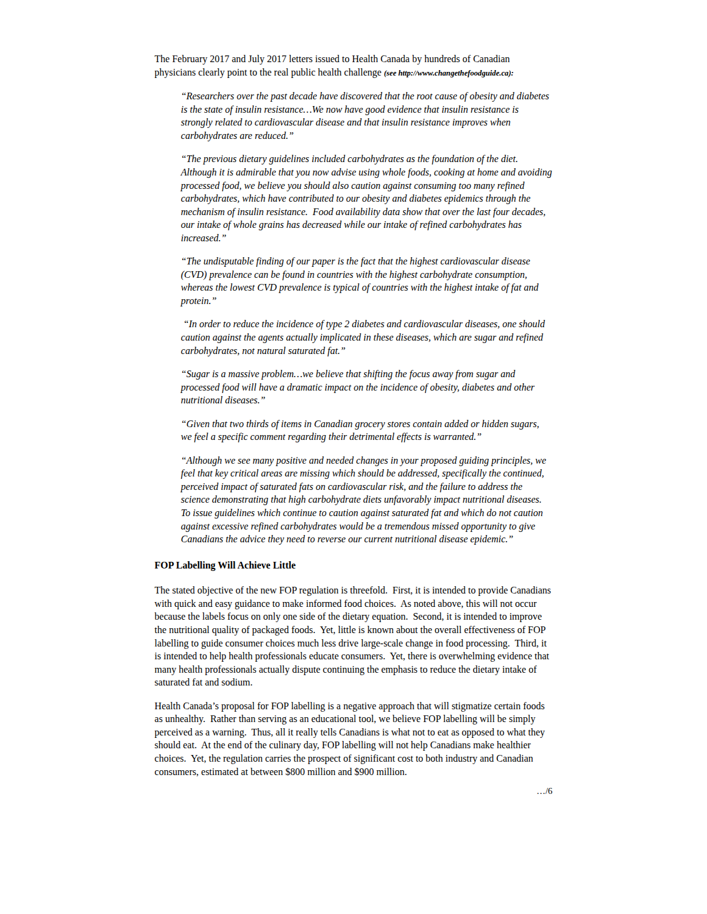The February 2017 and July 2017 letters issued to Health Canada by hundreds of Canadian physicians clearly point to the real public health challenge (see http://www.changethefoodguide.ca):
“Researchers over the past decade have discovered that the root cause of obesity and diabetes is the state of insulin resistance…We now have good evidence that insulin resistance is strongly related to cardiovascular disease and that insulin resistance improves when carbohydrates are reduced.”
“The previous dietary guidelines included carbohydrates as the foundation of the diet. Although it is admirable that you now advise using whole foods, cooking at home and avoiding processed food, we believe you should also caution against consuming too many refined carbohydrates, which have contributed to our obesity and diabetes epidemics through the mechanism of insulin resistance. Food availability data show that over the last four decades, our intake of whole grains has decreased while our intake of refined carbohydrates has increased.”
“The undisputable finding of our paper is the fact that the highest cardiovascular disease (CVD) prevalence can be found in countries with the highest carbohydrate consumption, whereas the lowest CVD prevalence is typical of countries with the highest intake of fat and protein.”
“In order to reduce the incidence of type 2 diabetes and cardiovascular diseases, one should caution against the agents actually implicated in these diseases, which are sugar and refined carbohydrates, not natural saturated fat.”
“Sugar is a massive problem…we believe that shifting the focus away from sugar and processed food will have a dramatic impact on the incidence of obesity, diabetes and other nutritional diseases.”
“Given that two thirds of items in Canadian grocery stores contain added or hidden sugars, we feel a specific comment regarding their detrimental effects is warranted.”
“Although we see many positive and needed changes in your proposed guiding principles, we feel that key critical areas are missing which should be addressed, specifically the continued, perceived impact of saturated fats on cardiovascular risk, and the failure to address the science demonstrating that high carbohydrate diets unfavorably impact nutritional diseases. To issue guidelines which continue to caution against saturated fat and which do not caution against excessive refined carbohydrates would be a tremendous missed opportunity to give Canadians the advice they need to reverse our current nutritional disease epidemic.”
FOP Labelling Will Achieve Little
The stated objective of the new FOP regulation is threefold. First, it is intended to provide Canadians with quick and easy guidance to make informed food choices. As noted above, this will not occur because the labels focus on only one side of the dietary equation. Second, it is intended to improve the nutritional quality of packaged foods. Yet, little is known about the overall effectiveness of FOP labelling to guide consumer choices much less drive large-scale change in food processing. Third, it is intended to help health professionals educate consumers. Yet, there is overwhelming evidence that many health professionals actually dispute continuing the emphasis to reduce the dietary intake of saturated fat and sodium.
Health Canada’s proposal for FOP labelling is a negative approach that will stigmatize certain foods as unhealthy. Rather than serving as an educational tool, we believe FOP labelling will be simply perceived as a warning. Thus, all it really tells Canadians is what not to eat as opposed to what they should eat. At the end of the culinary day, FOP labelling will not help Canadians make healthier choices. Yet, the regulation carries the prospect of significant cost to both industry and Canadian consumers, estimated at between $800 million and $900 million.
…/6